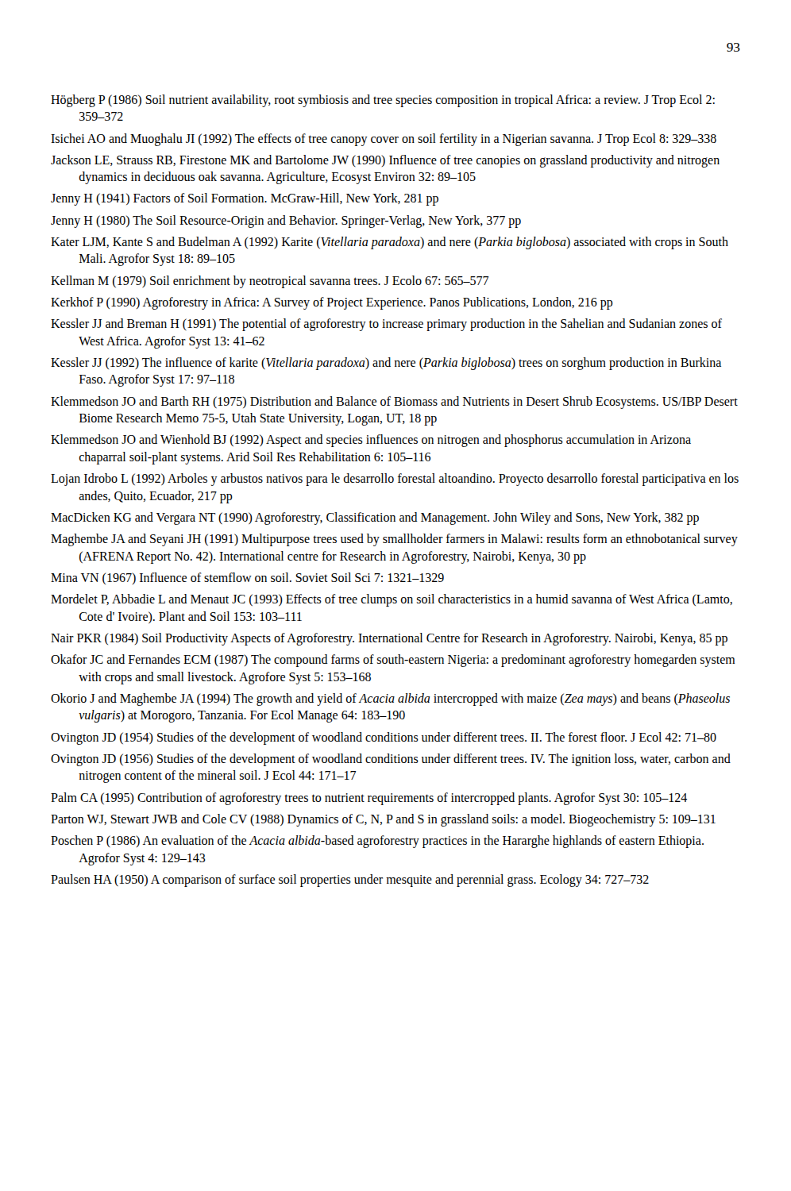93
Högberg P (1986) Soil nutrient availability, root symbiosis and tree species composition in tropical Africa: a review. J Trop Ecol 2: 359–372
Isichei AO and Muoghalu JI (1992) The effects of tree canopy cover on soil fertility in a Nigerian savanna. J Trop Ecol 8: 329–338
Jackson LE, Strauss RB, Firestone MK and Bartolome JW (1990) Influence of tree canopies on grassland productivity and nitrogen dynamics in deciduous oak savanna. Agriculture, Ecosyst Environ 32: 89–105
Jenny H (1941) Factors of Soil Formation. McGraw-Hill, New York, 281 pp
Jenny H (1980) The Soil Resource-Origin and Behavior. Springer-Verlag, New York, 377 pp
Kater LJM, Kante S and Budelman A (1992) Karite (Vitellaria paradoxa) and nere (Parkia biglobosa) associated with crops in South Mali. Agrofor Syst 18: 89–105
Kellman M (1979) Soil enrichment by neotropical savanna trees. J Ecolo 67: 565–577
Kerkhof P (1990) Agroforestry in Africa: A Survey of Project Experience. Panos Publications, London, 216 pp
Kessler JJ and Breman H (1991) The potential of agroforestry to increase primary production in the Sahelian and Sudanian zones of West Africa. Agrofor Syst 13: 41–62
Kessler JJ (1992) The influence of karite (Vitellaria paradoxa) and nere (Parkia biglobosa) trees on sorghum production in Burkina Faso. Agrofor Syst 17: 97–118
Klemmedson JO and Barth RH (1975) Distribution and Balance of Biomass and Nutrients in Desert Shrub Ecosystems. US/IBP Desert Biome Research Memo 75-5, Utah State University, Logan, UT, 18 pp
Klemmedson JO and Wienhold BJ (1992) Aspect and species influences on nitrogen and phosphorus accumulation in Arizona chaparral soil-plant systems. Arid Soil Res Rehabilitation 6: 105–116
Lojan Idrobo L (1992) Arboles y arbustos nativos para le desarrollo forestal altoandino. Proyecto desarrollo forestal participativa en los andes, Quito, Ecuador, 217 pp
MacDicken KG and Vergara NT (1990) Agroforestry, Classification and Management. John Wiley and Sons, New York, 382 pp
Maghembe JA and Seyani JH (1991) Multipurpose trees used by smallholder farmers in Malawi: results form an ethnobotanical survey (AFRENA Report No. 42). International centre for Research in Agroforestry, Nairobi, Kenya, 30 pp
Mina VN (1967) Influence of stemflow on soil. Soviet Soil Sci 7: 1321–1329
Mordelet P, Abbadie L and Menaut JC (1993) Effects of tree clumps on soil characteristics in a humid savanna of West Africa (Lamto, Cote d' Ivoire). Plant and Soil 153: 103–111
Nair PKR (1984) Soil Productivity Aspects of Agroforestry. International Centre for Research in Agroforestry. Nairobi, Kenya, 85 pp
Okafor JC and Fernandes ECM (1987) The compound farms of south-eastern Nigeria: a predominant agroforestry homegarden system with crops and small livestock. Agrofore Syst 5: 153–168
Okorio J and Maghembe JA (1994) The growth and yield of Acacia albida intercropped with maize (Zea mays) and beans (Phaseolus vulgaris) at Morogoro, Tanzania. For Ecol Manage 64: 183–190
Ovington JD (1954) Studies of the development of woodland conditions under different trees. II. The forest floor. J Ecol 42: 71–80
Ovington JD (1956) Studies of the development of woodland conditions under different trees. IV. The ignition loss, water, carbon and nitrogen content of the mineral soil. J Ecol 44: 171–17
Palm CA (1995) Contribution of agroforestry trees to nutrient requirements of intercropped plants. Agrofor Syst 30: 105–124
Parton WJ, Stewart JWB and Cole CV (1988) Dynamics of C, N, P and S in grassland soils: a model. Biogeochemistry 5: 109–131
Poschen P (1986) An evaluation of the Acacia albida-based agroforestry practices in the Hararghe highlands of eastern Ethiopia. Agrofor Syst 4: 129–143
Paulsen HA (1950) A comparison of surface soil properties under mesquite and perennial grass. Ecology 34: 727–732